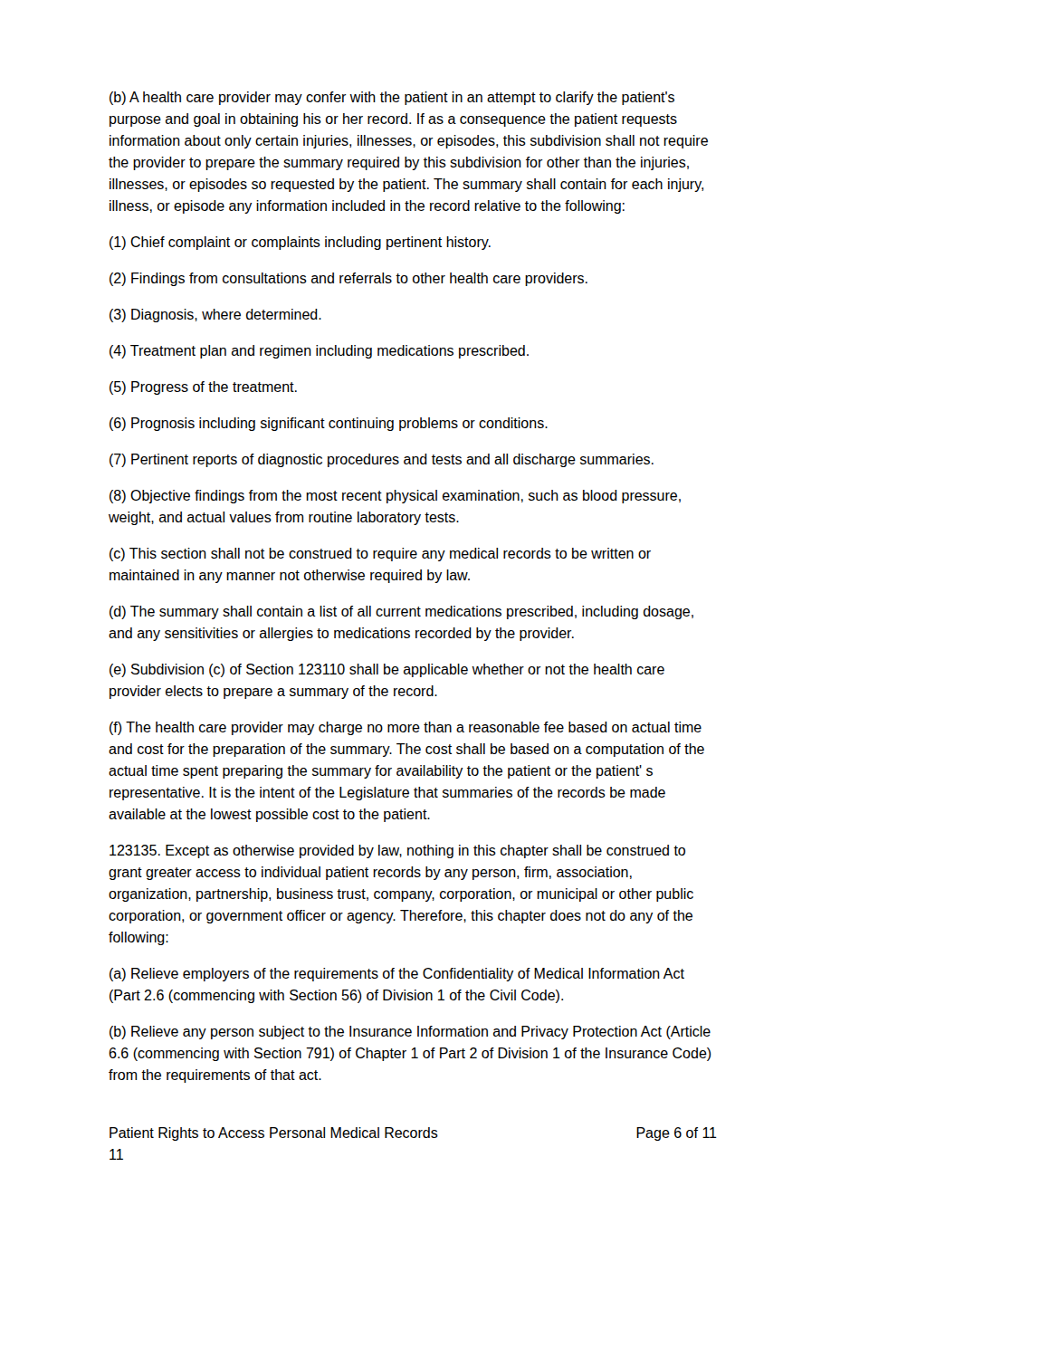(b) A health care provider may confer with the patient in an attempt to clarify the patient's purpose and goal in obtaining his or her record. If as a consequence the patient requests information about only certain injuries, illnesses, or episodes, this subdivision shall not require the provider to prepare the summary required by this subdivision for other than the injuries, illnesses, or episodes so requested by the patient. The summary shall contain for each injury, illness, or episode any information included in the record relative to the following:
(1) Chief complaint or complaints including pertinent history.
(2) Findings from consultations and referrals to other health care providers.
(3) Diagnosis, where determined.
(4) Treatment plan and regimen including medications prescribed.
(5) Progress of the treatment.
(6) Prognosis including significant continuing problems or conditions.
(7) Pertinent reports of diagnostic procedures and tests and all discharge summaries.
(8) Objective findings from the most recent physical examination, such as blood pressure, weight, and actual values from routine laboratory tests.
(c) This section shall not be construed to require any medical records to be written or maintained in any manner not otherwise required by law.
(d) The summary shall contain a list of all current medications prescribed, including dosage, and any sensitivities or allergies to medications recorded by the provider.
(e) Subdivision (c) of Section 123110 shall be applicable whether or not the health care provider elects to prepare a summary of the record.
(f) The health care provider may charge no more than a reasonable fee based on actual time and cost for the preparation of the summary. The cost shall be based on a computation of the actual time spent preparing the summary for availability to the patient or the patient' s representative. It is the intent of the Legislature that summaries of the records be made available at the lowest possible cost to the patient.
123135. Except as otherwise provided by law, nothing in this chapter shall be construed to grant greater access to individual patient records by any person, firm, association, organization, partnership, business trust, company, corporation, or municipal or other public corporation, or government officer or agency. Therefore, this chapter does not do any of the following:
(a) Relieve employers of the requirements of the Confidentiality of Medical Information Act (Part 2.6 (commencing with Section 56) of Division 1 of the Civil Code).
(b) Relieve any person subject to the Insurance Information and Privacy Protection Act (Article 6.6 (commencing with Section 791) of Chapter 1 of Part 2 of Division 1 of the Insurance Code) from the requirements of that act.
Patient Rights to Access Personal Medical Records
11
Page 6 of 11